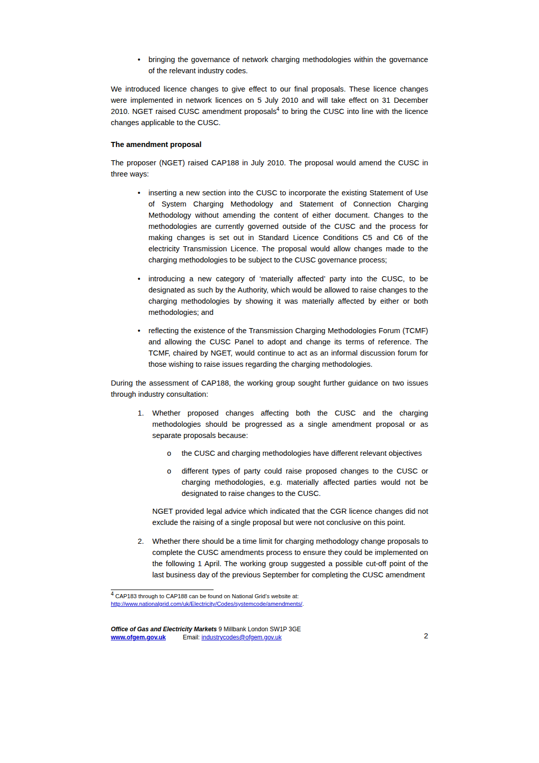bringing the governance of network charging methodologies within the governance of the relevant industry codes.
We introduced licence changes to give effect to our final proposals. These licence changes were implemented in network licences on 5 July 2010 and will take effect on 31 December 2010. NGET raised CUSC amendment proposals4 to bring the CUSC into line with the licence changes applicable to the CUSC.
The amendment proposal
The proposer (NGET) raised CAP188 in July 2010. The proposal would amend the CUSC in three ways:
inserting a new section into the CUSC to incorporate the existing Statement of Use of System Charging Methodology and Statement of Connection Charging Methodology without amending the content of either document. Changes to the methodologies are currently governed outside of the CUSC and the process for making changes is set out in Standard Licence Conditions C5 and C6 of the electricity Transmission Licence. The proposal would allow changes made to the charging methodologies to be subject to the CUSC governance process;
introducing a new category of ‘materially affected’ party into the CUSC, to be designated as such by the Authority, which would be allowed to raise changes to the charging methodologies by showing it was materially affected by either or both methodologies; and
reflecting the existence of the Transmission Charging Methodologies Forum (TCMF) and allowing the CUSC Panel to adopt and change its terms of reference. The TCMF, chaired by NGET, would continue to act as an informal discussion forum for those wishing to raise issues regarding the charging methodologies.
During the assessment of CAP188, the working group sought further guidance on two issues through industry consultation:
Whether proposed changes affecting both the CUSC and the charging methodologies should be progressed as a single amendment proposal or as separate proposals because:
the CUSC and charging methodologies have different relevant objectives
different types of party could raise proposed changes to the CUSC or charging methodologies, e.g. materially affected parties would not be designated to raise changes to the CUSC.
NGET provided legal advice which indicated that the CGR licence changes did not exclude the raising of a single proposal but were not conclusive on this point.
Whether there should be a time limit for charging methodology change proposals to complete the CUSC amendments process to ensure they could be implemented on the following 1 April. The working group suggested a possible cut-off point of the last business day of the previous September for completing the CUSC amendment
4 CAP183 through to CAP188 can be found on National Grid’s website at:
http://www.nationalgrid.com/uk/Electricity/Codes/systemcode/amendments/.
Office of Gas and Electricity Markets 9 Millbank London SW1P 3GE
www.ofgem.gov.uk Email: industrycodes@ofgem.gov.uk
2